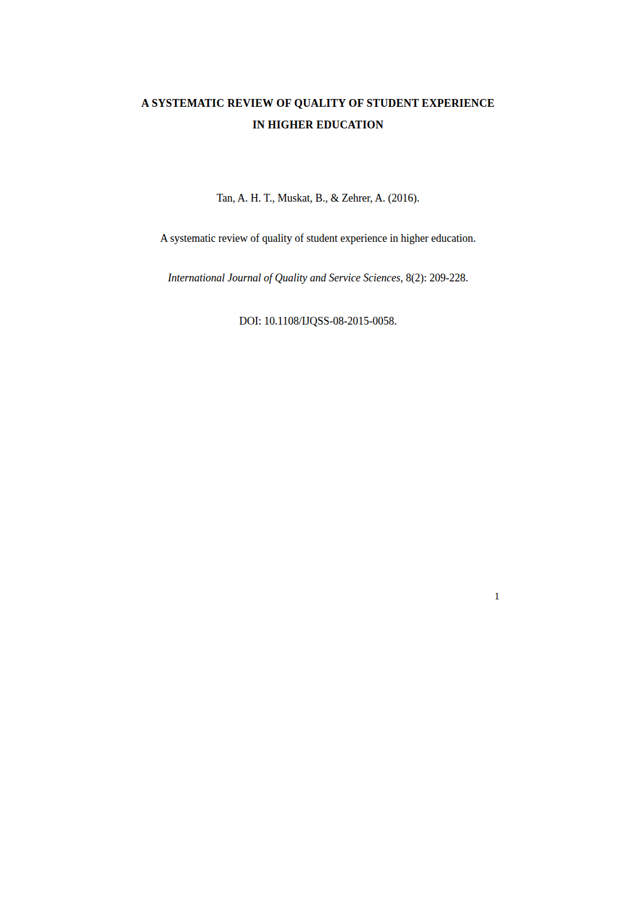A systematic review of quality of student experience in higher education
Tan, A. H. T., Muskat, B., & Zehrer, A. (2016).
A systematic review of quality of student experience in higher education.
International Journal of Quality and Service Sciences, 8(2): 209-228.
DOI: 10.1108/IJQSS-08-2015-0058.
1